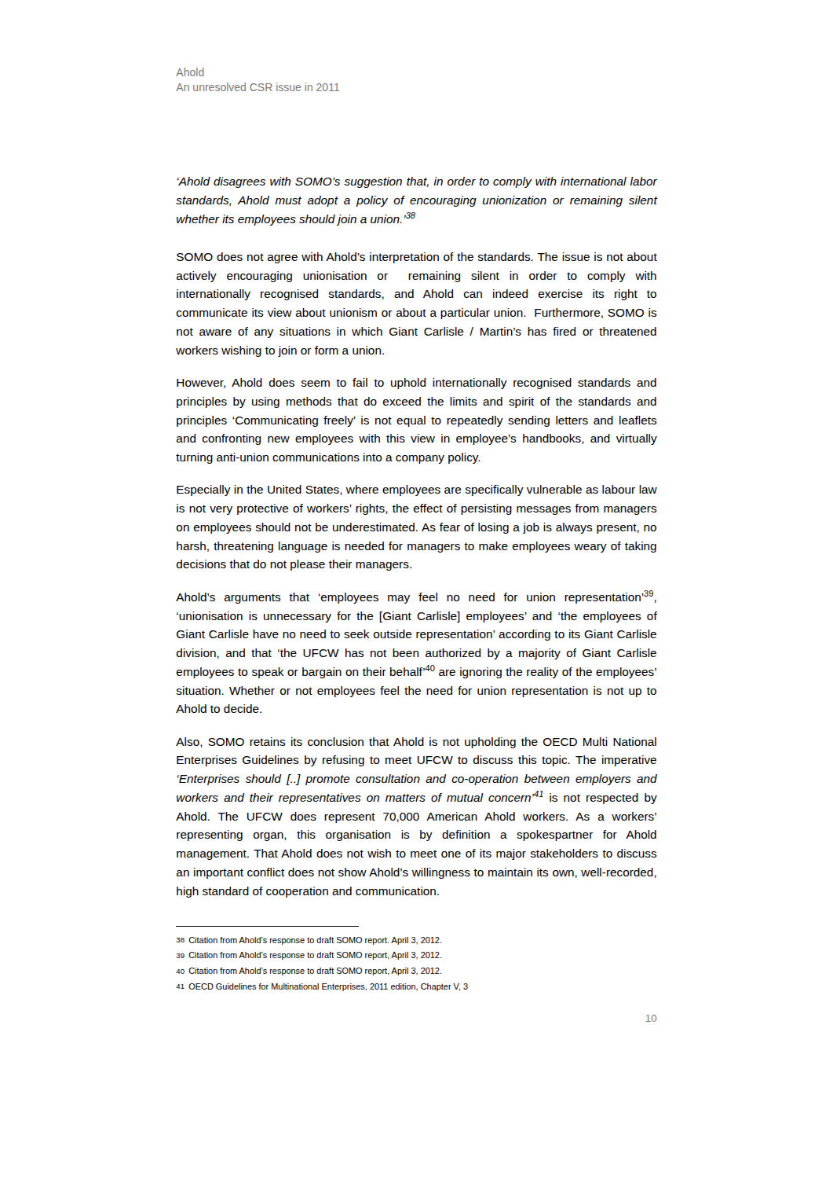Ahold
An unresolved CSR issue in 2011
‘Ahold disagrees with SOMO’s suggestion that, in order to comply with international labor standards, Ahold must adopt a policy of encouraging unionization or remaining silent whether its employees should join a union.’38
SOMO does not agree with Ahold’s interpretation of the standards. The issue is not about actively encouraging unionisation or remaining silent in order to comply with internationally recognised standards, and Ahold can indeed exercise its right to communicate its view about unionism or about a particular union. Furthermore, SOMO is not aware of any situations in which Giant Carlisle / Martin’s has fired or threatened workers wishing to join or form a union.
However, Ahold does seem to fail to uphold internationally recognised standards and principles by using methods that do exceed the limits and spirit of the standards and principles ‘Communicating freely’ is not equal to repeatedly sending letters and leaflets and confronting new employees with this view in employee’s handbooks, and virtually turning anti-union communications into a company policy.
Especially in the United States, where employees are specifically vulnerable as labour law is not very protective of workers’ rights, the effect of persisting messages from managers on employees should not be underestimated. As fear of losing a job is always present, no harsh, threatening language is needed for managers to make employees weary of taking decisions that do not please their managers.
Ahold’s arguments that ‘employees may feel no need for union representation’39, ‘unionisation is unnecessary for the [Giant Carlisle] employees’ and ‘the employees of Giant Carlisle have no need to seek outside representation’ according to its Giant Carlisle division, and that ‘the UFCW has not been authorized by a majority of Giant Carlisle employees to speak or bargain on their behalf’40 are ignoring the reality of the employees’ situation. Whether or not employees feel the need for union representation is not up to Ahold to decide.
Also, SOMO retains its conclusion that Ahold is not upholding the OECD Multi National Enterprises Guidelines by refusing to meet UFCW to discuss this topic. The imperative ‘Enterprises should [..] promote consultation and co-operation between employers and workers and their representatives on matters of mutual concern’41 is not respected by Ahold. The UFCW does represent 70,000 American Ahold workers. As a workers’ representing organ, this organisation is by definition a spokespartner for Ahold management. That Ahold does not wish to meet one of its major stakeholders to discuss an important conflict does not show Ahold’s willingness to maintain its own, well-recorded, high standard of cooperation and communication.
38 Citation from Ahold’s response to draft SOMO report. April 3, 2012.
39 Citation from Ahold’s response to draft SOMO report, April 3, 2012.
40 Citation from Ahold’s response to draft SOMO report, April 3, 2012.
41 OECD Guidelines for Multinational Enterprises, 2011 edition, Chapter V, 3
10